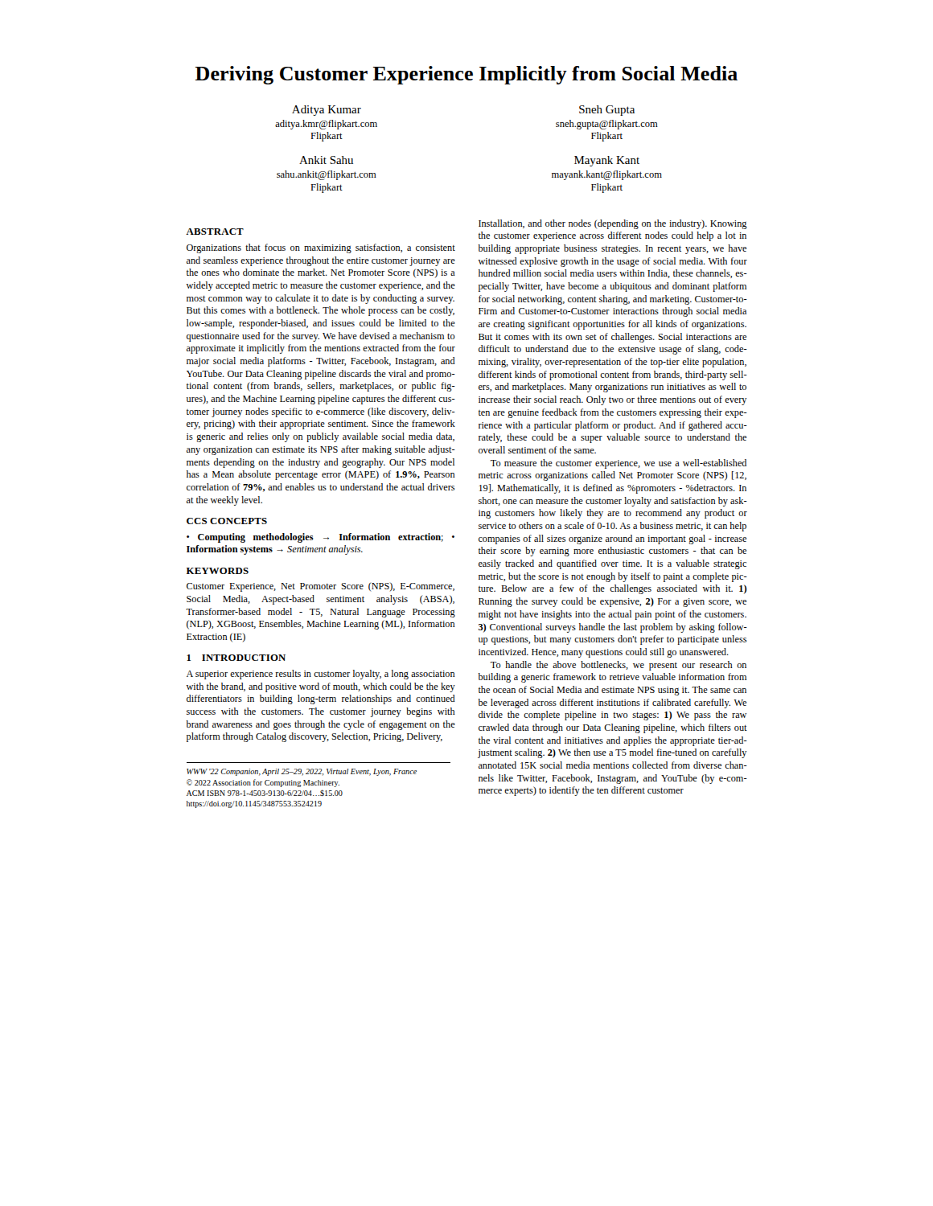Deriving Customer Experience Implicitly from Social Media
| Aditya Kumar aditya.kmr@flipkart.com Flipkart | Sneh Gupta sneh.gupta@flipkart.com Flipkart |
| Ankit Sahu sahu.ankit@flipkart.com Flipkart | Mayank Kant mayank.kant@flipkart.com Flipkart |
Abstract
Organizations that focus on maximizing satisfaction, a consistent and seamless experience throughout the entire customer journey are the ones who dominate the market. Net Promoter Score (NPS) is a widely accepted metric to measure the customer experience, and the most common way to calculate it to date is by conducting a survey. But this comes with a bottleneck. The whole process can be costly, low-sample, responder-biased, and issues could be limited to the questionnaire used for the survey. We have devised a mechanism to approximate it implicitly from the mentions extracted from the four major social media platforms - Twitter, Facebook, Instagram, and YouTube. Our Data Cleaning pipeline discards the viral and promotional content (from brands, sellers, marketplaces, or public figures), and the Machine Learning pipeline captures the different customer journey nodes specific to e-commerce (like discovery, delivery, pricing) with their appropriate sentiment. Since the framework is generic and relies only on publicly available social media data, any organization can estimate its NPS after making suitable adjustments depending on the industry and geography. Our NPS model has a Mean absolute percentage error (MAPE) of 1.9%, Pearson correlation of 79%, and enables us to understand the actual drivers at the weekly level.
CCS CONCEPTS
• Computing methodologies → Information extraction; • Information systems → Sentiment analysis.
KEYWORDS
Customer Experience, Net Promoter Score (NPS), E-Commerce, Social Media, Aspect-based sentiment analysis (ABSA), Transformer-based model - T5, Natural Language Processing (NLP), XGBoost, Ensembles, Machine Learning (ML), Information Extraction (IE)
1 INTRODUCTION
A superior experience results in customer loyalty, a long association with the brand, and positive word of mouth, which could be the key differentiators in building long-term relationships and continued success with the customers. The customer journey begins with brand awareness and goes through the cycle of engagement on the platform through Catalog discovery, Selection, Pricing, Delivery,
Installation, and other nodes (depending on the industry). Knowing the customer experience across different nodes could help a lot in building appropriate business strategies. In recent years, we have witnessed explosive growth in the usage of social media. With four hundred million social media users within India, these channels, especially Twitter, have become a ubiquitous and dominant platform for social networking, content sharing, and marketing. Customer-to-Firm and Customer-to-Customer interactions through social media are creating significant opportunities for all kinds of organizations. But it comes with its own set of challenges. Social interactions are difficult to understand due to the extensive usage of slang, code-mixing, virality, over-representation of the top-tier elite population, different kinds of promotional content from brands, third-party sellers, and marketplaces. Many organizations run initiatives as well to increase their social reach. Only two or three mentions out of every ten are genuine feedback from the customers expressing their experience with a particular platform or product. And if gathered accurately, these could be a super valuable source to understand the overall sentiment of the same.
To measure the customer experience, we use a well-established metric across organizations called Net Promoter Score (NPS) [12, 19]. Mathematically, it is defined as %promoters - %detractors. In short, one can measure the customer loyalty and satisfaction by asking customers how likely they are to recommend any product or service to others on a scale of 0-10. As a business metric, it can help companies of all sizes organize around an important goal - increase their score by earning more enthusiastic customers - that can be easily tracked and quantified over time. It is a valuable strategic metric, but the score is not enough by itself to paint a complete picture. Below are a few of the challenges associated with it. 1) Running the survey could be expensive, 2) For a given score, we might not have insights into the actual pain point of the customers. 3) Conventional surveys handle the last problem by asking follow-up questions, but many customers don't prefer to participate unless incentivized. Hence, many questions could still go unanswered.
To handle the above bottlenecks, we present our research on building a generic framework to retrieve valuable information from the ocean of Social Media and estimate NPS using it. The same can be leveraged across different institutions if calibrated carefully. We divide the complete pipeline in two stages: 1) We pass the raw crawled data through our Data Cleaning pipeline, which filters out the viral content and initiatives and applies the appropriate tier-adjustment scaling. 2) We then use a T5 model fine-tuned on carefully annotated 15K social media mentions collected from diverse channels like Twitter, Facebook, Instagram, and YouTube (by e-commerce experts) to identify the ten different customer
WWW '22 Companion, April 25–29, 2022, Virtual Event, Lyon, France
© 2022 Association for Computing Machinery.
ACM ISBN 978-1-4503-9130-6/22/04…$15.00
https://doi.org/10.1145/3487553.3524219